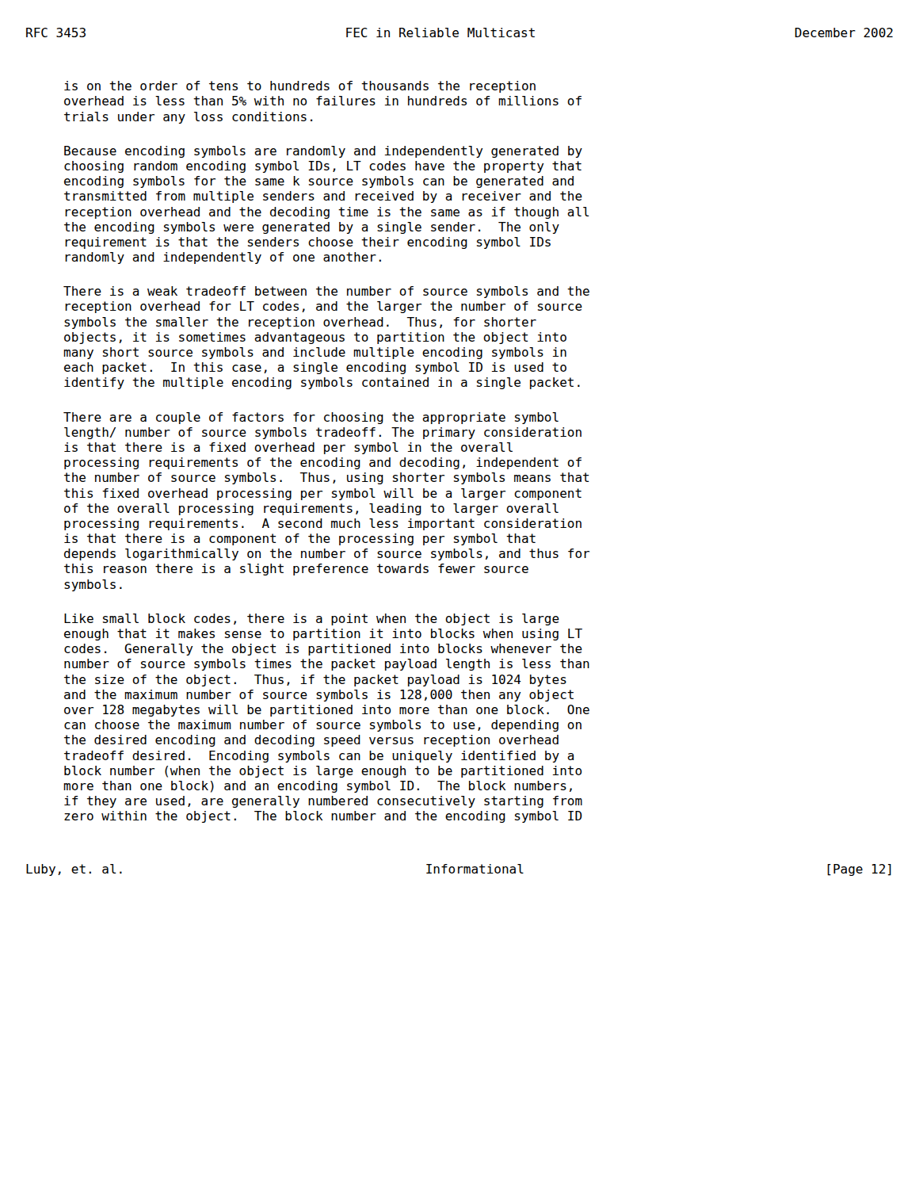RFC 3453 FEC in Reliable Multicast December 2002
is on the order of tens to hundreds of thousands the reception overhead is less than 5% with no failures in hundreds of millions of trials under any loss conditions.
Because encoding symbols are randomly and independently generated by choosing random encoding symbol IDs, LT codes have the property that encoding symbols for the same k source symbols can be generated and transmitted from multiple senders and received by a receiver and the reception overhead and the decoding time is the same as if though all the encoding symbols were generated by a single sender. The only requirement is that the senders choose their encoding symbol IDs randomly and independently of one another.
There is a weak tradeoff between the number of source symbols and the reception overhead for LT codes, and the larger the number of source symbols the smaller the reception overhead. Thus, for shorter objects, it is sometimes advantageous to partition the object into many short source symbols and include multiple encoding symbols in each packet. In this case, a single encoding symbol ID is used to identify the multiple encoding symbols contained in a single packet.
There are a couple of factors for choosing the appropriate symbol length/ number of source symbols tradeoff. The primary consideration is that there is a fixed overhead per symbol in the overall processing requirements of the encoding and decoding, independent of the number of source symbols. Thus, using shorter symbols means that this fixed overhead processing per symbol will be a larger component of the overall processing requirements, leading to larger overall processing requirements. A second much less important consideration is that there is a component of the processing per symbol that depends logarithmically on the number of source symbols, and thus for this reason there is a slight preference towards fewer source symbols.
Like small block codes, there is a point when the object is large enough that it makes sense to partition it into blocks when using LT codes. Generally the object is partitioned into blocks whenever the number of source symbols times the packet payload length is less than the size of the object. Thus, if the packet payload is 1024 bytes and the maximum number of source symbols is 128,000 then any object over 128 megabytes will be partitioned into more than one block. One can choose the maximum number of source symbols to use, depending on the desired encoding and decoding speed versus reception overhead tradeoff desired. Encoding symbols can be uniquely identified by a block number (when the object is large enough to be partitioned into more than one block) and an encoding symbol ID. The block numbers, if they are used, are generally numbered consecutively starting from zero within the object. The block number and the encoding symbol ID
Luby, et. al. Informational [Page 12]